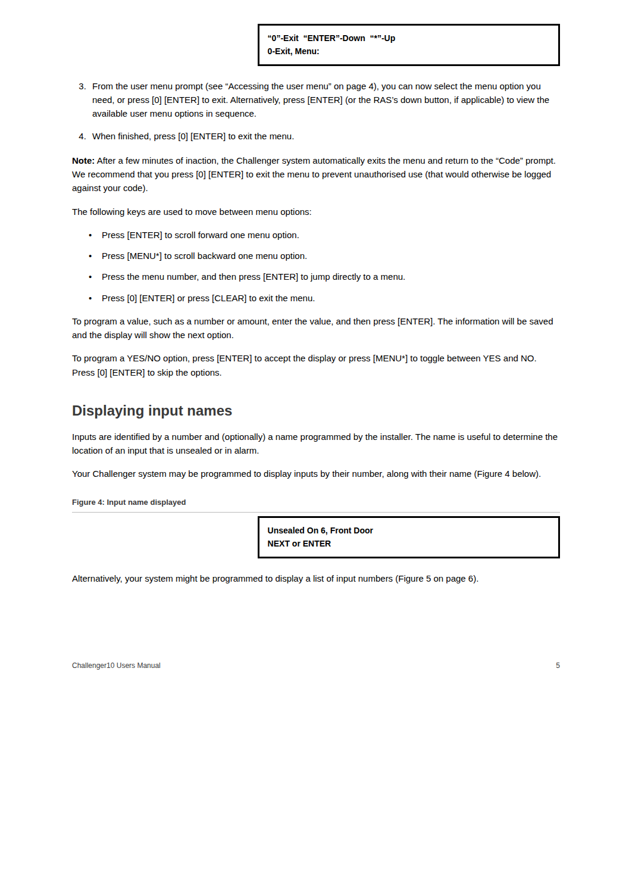“0”-Exit “ENTER”-Down “*”-Up
0-Exit, Menu:
From the user menu prompt (see “Accessing the user menu” on page 4), you can now select the menu option you need, or press [0] [ENTER] to exit. Alternatively, press [ENTER] (or the RAS’s down button, if applicable) to view the available user menu options in sequence.
When finished, press [0] [ENTER] to exit the menu.
Note: After a few minutes of inaction, the Challenger system automatically exits the menu and return to the “Code” prompt. We recommend that you press [0] [ENTER] to exit the menu to prevent unauthorised use (that would otherwise be logged against your code).
The following keys are used to move between menu options:
Press [ENTER] to scroll forward one menu option.
Press [MENU*] to scroll backward one menu option.
Press the menu number, and then press [ENTER] to jump directly to a menu.
Press [0] [ENTER] or press [CLEAR] to exit the menu.
To program a value, such as a number or amount, enter the value, and then press [ENTER]. The information will be saved and the display will show the next option.
To program a YES/NO option, press [ENTER] to accept the display or press [MENU*] to toggle between YES and NO. Press [0] [ENTER] to skip the options.
Displaying input names
Inputs are identified by a number and (optionally) a name programmed by the installer. The name is useful to determine the location of an input that is unsealed or in alarm.
Your Challenger system may be programmed to display inputs by their number, along with their name (Figure 4 below).
Figure 4: Input name displayed
Unsealed On 6, Front Door
NEXT or ENTER
Alternatively, your system might be programmed to display a list of input numbers (Figure 5 on page 6).
Challenger10 Users Manual 5